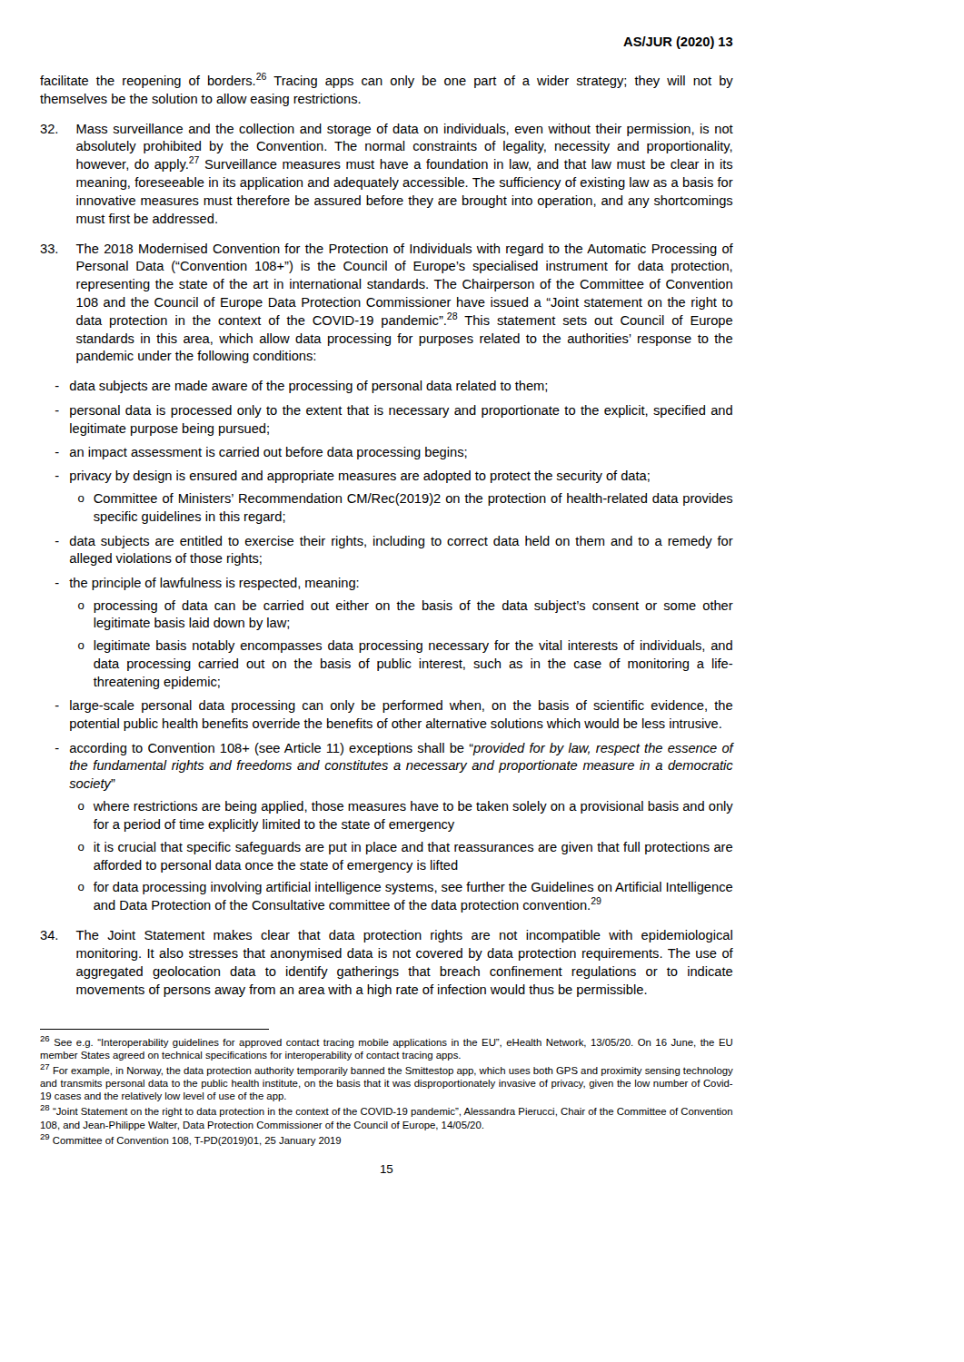AS/JUR (2020) 13
facilitate the reopening of borders.26 Tracing apps can only be one part of a wider strategy; they will not by themselves be the solution to allow easing restrictions.
32.
Mass surveillance and the collection and storage of data on individuals, even without their permission, is not absolutely prohibited by the Convention. The normal constraints of legality, necessity and proportionality, however, do apply.27 Surveillance measures must have a foundation in law, and that law must be clear in its meaning, foreseeable in its application and adequately accessible. The sufficiency of existing law as a basis for innovative measures must therefore be assured before they are brought into operation, and any shortcomings must first be addressed.
33.
The 2018 Modernised Convention for the Protection of Individuals with regard to the Automatic Processing of Personal Data (“Convention 108+”) is the Council of Europe’s specialised instrument for data protection, representing the state of the art in international standards. The Chairperson of the Committee of Convention 108 and the Council of Europe Data Protection Commissioner have issued a “Joint statement on the right to data protection in the context of the COVID-19 pandemic”.28 This statement sets out Council of Europe standards in this area, which allow data processing for purposes related to the authorities’ response to the pandemic under the following conditions:
data subjects are made aware of the processing of personal data related to them;
personal data is processed only to the extent that is necessary and proportionate to the explicit, specified and legitimate purpose being pursued;
an impact assessment is carried out before data processing begins;
privacy by design is ensured and appropriate measures are adopted to protect the security of data;
Committee of Ministers’ Recommendation CM/Rec(2019)2 on the protection of health-related data provides specific guidelines in this regard;
data subjects are entitled to exercise their rights, including to correct data held on them and to a remedy for alleged violations of those rights;
the principle of lawfulness is respected, meaning:
processing of data can be carried out either on the basis of the data subject’s consent or some other legitimate basis laid down by law;
legitimate basis notably encompasses data processing necessary for the vital interests of individuals, and data processing carried out on the basis of public interest, such as in the case of monitoring a life-threatening epidemic;
large-scale personal data processing can only be performed when, on the basis of scientific evidence, the potential public health benefits override the benefits of other alternative solutions which would be less intrusive.
according to Convention 108+ (see Article 11) exceptions shall be “provided for by law, respect the essence of the fundamental rights and freedoms and constitutes a necessary and proportionate measure in a democratic society”
where restrictions are being applied, those measures have to be taken solely on a provisional basis and only for a period of time explicitly limited to the state of emergency
it is crucial that specific safeguards are put in place and that reassurances are given that full protections are afforded to personal data once the state of emergency is lifted
for data processing involving artificial intelligence systems, see further the Guidelines on Artificial Intelligence and Data Protection of the Consultative committee of the data protection convention.29
34.
The Joint Statement makes clear that data protection rights are not incompatible with epidemiological monitoring. It also stresses that anonymised data is not covered by data protection requirements. The use of aggregated geolocation data to identify gatherings that breach confinement regulations or to indicate movements of persons away from an area with a high rate of infection would thus be permissible.
26 See e.g. “Interoperability guidelines for approved contact tracing mobile applications in the EU”, eHealth Network, 13/05/20. On 16 June, the EU member States agreed on technical specifications for interoperability of contact tracing apps.
27 For example, in Norway, the data protection authority temporarily banned the Smittestop app, which uses both GPS and proximity sensing technology and transmits personal data to the public health institute, on the basis that it was disproportionately invasive of privacy, given the low number of Covid-19 cases and the relatively low level of use of the app.
28 “Joint Statement on the right to data protection in the context of the COVID-19 pandemic”, Alessandra Pierucci, Chair of the Committee of Convention 108, and Jean-Philippe Walter, Data Protection Commissioner of the Council of Europe, 14/05/20.
29 Committee of Convention 108, T-PD(2019)01, 25 January 2019
15